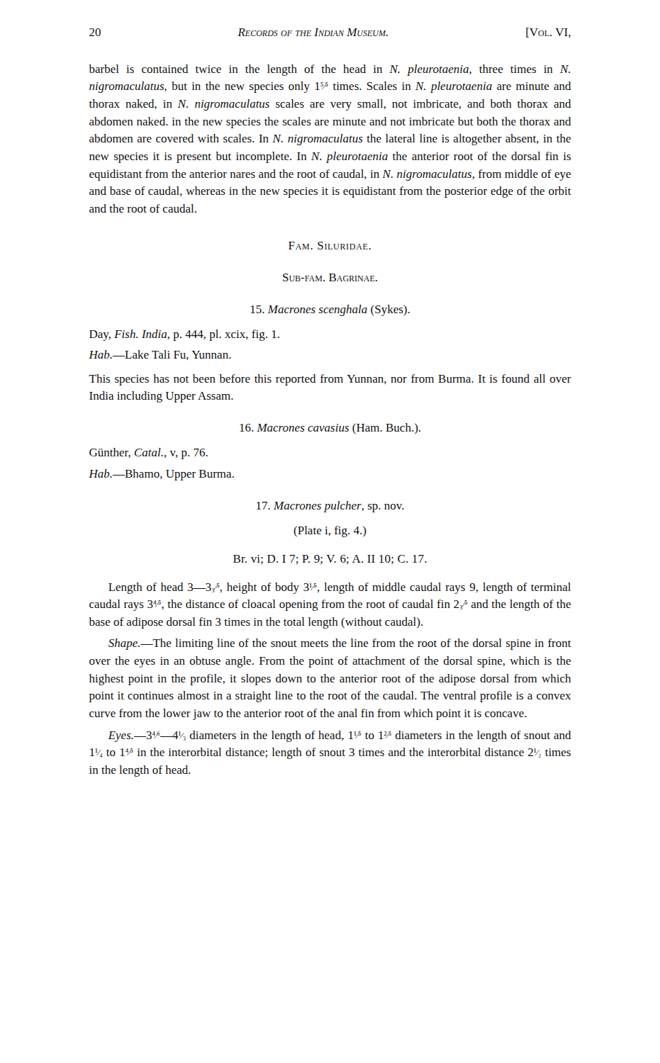20 Records of the Indian Museum. [Vol. VI,
barbel is contained twice in the length of the head in N. pleurotaenia, three times in N. nigromaculatus, but in the new species only 1⁵⁄⁵ times. Scales in N. pleurotaenia are minute and thorax naked, in N. nigromaculatus scales are very small, not imbricate, and both thorax and abdomen naked. in the new species the scales are minute and not imbricate but both the thorax and abdomen are covered with scales. In N. nigromaculatus the lateral line is altogether absent, in the new species it is present but incomplete. In N. pleurotaenia the anterior root of the dorsal fin is equidistant from the anterior nares and the root of caudal, in N. nigromaculatus, from middle of eye and base of caudal, whereas in the new species it is equidistant from the posterior edge of the orbit and the root of caudal.
Fam. Siluridae.
Sub-fam. Bagrinae.
15. Macrones scenghala (Sykes).
Day, Fish. India, p. 444, pl. xcix, fig. 1.
Hab.—Lake Tali Fu, Yunnan.
This species has not been before this reported from Yunnan, nor from Burma. It is found all over India including Upper Assam.
16. Macrones cavasius (Ham. Buch.).
Günther, Catal., v, p. 76.
Hab.—Bhamo, Upper Burma.
17. Macrones pulcher, sp. nov.
(Plate i, fig. 4.)
Br. vi; D. I 7; P. 9; V. 6; A. II 10; C. 17.
Length of head 3—3₃⁄⁵, height of body 3¹⁄⁵, length of middle caudal rays 9, length of terminal caudal rays 3⁴⁄⁵, the distance of cloacal opening from the root of caudal fin 2₃⁄⁵ and the length of the base of adipose dorsal fin 3 times in the total length (without caudal).
Shape.—The limiting line of the snout meets the line from the root of the dorsal spine in front over the eyes in an obtuse angle. From the point of attachment of the dorsal spine, which is the highest point in the profile, it slopes down to the anterior root of the adipose dorsal from which point it continues almost in a straight line to the root of the caudal. The ventral profile is a convex curve from the lower jaw to the anterior root of the anal fin from which point it is concave.
Eyes.—3⁴⁄⁶—4¹⁄₃ diameters in the length of head, 1¹⁄⁵ to 1²⁄⁵ diameters in the length of snout and 1¹⁄₄ to 1⁴⁄⁵ in the interorbital distance; length of snout 3 times and the interorbital distance 2¹⁄₂ times in the length of head.